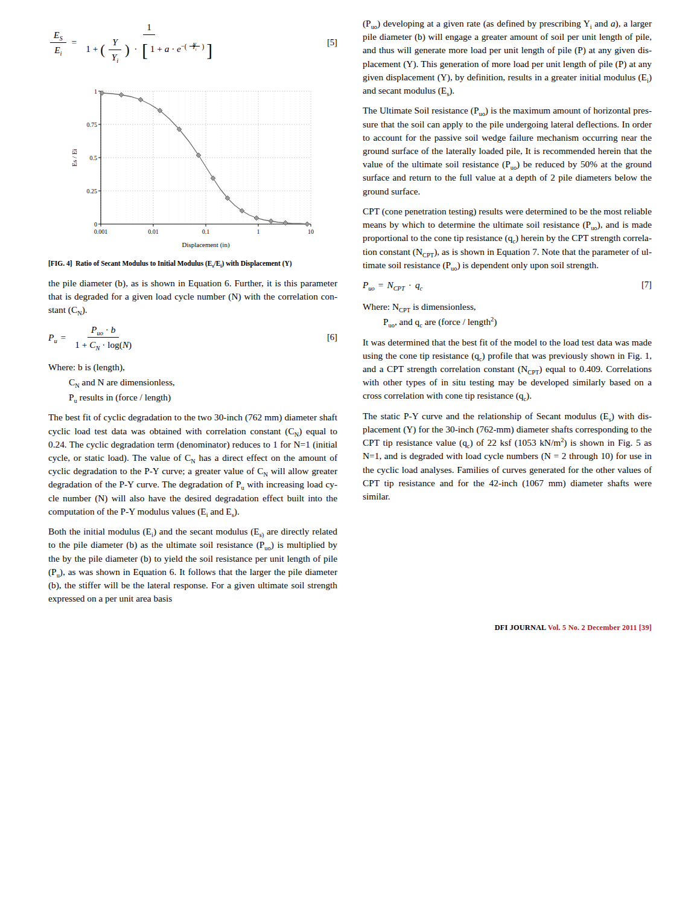ES Ei = 1 1 + ( Y Yi ) · [ 1 + a · e−(YYi) ]
[5]
1 0.75 0.5 0.25 0 0.001 0.01 0.1 1 10 Displacement (in) Es / Ei
[FIG. 4] Ratio of Secant Modulus to Initial Modulus (Es/Ei) with Displacement (Y)
the pile diameter (b), as is shown in Equation 6. Further, it is this parameter that is degraded for a given load cycle number (N) with the correlation constant (CN).
Pu = Puo · b 1 + CN · log(N)
[6]
Where: b is (length),
CN and N are dimensionless,
Pu results in (force / length)
The best fit of cyclic degradation to the two 30-inch (762 mm) diameter shaft cyclic load test data was obtained with correlation constant (CN) equal to 0.24. The cyclic degradation term (denominator) reduces to 1 for N=1 (initial cycle, or static load). The value of CN has a direct effect on the amount of cyclic degradation to the P-Y curve; a greater value of CN will allow greater degradation of the P-Y curve. The degradation of Pu with increasing load cycle number (N) will also have the desired degradation effect built into the computation of the P-Y modulus values (Ei and Es).
Both the initial modulus (Ei) and the secant modulus (Es) are directly related to the pile diameter (b) as the ultimate soil resistance (Puo) is multiplied by the by the pile diameter (b) to yield the soil resistance per unit length of pile (Pu), as was shown in Equation 6. It follows that the larger the pile diameter (b), the stiffer will be the lateral response. For a given ultimate soil strength expressed on a per unit area basis
(Puo) developing at a given rate (as defined by prescribing Yi and a), a larger pile diameter (b) will engage a greater amount of soil per unit length of pile, and thus will generate more load per unit length of pile (P) at any given displacement (Y). This generation of more load per unit length of pile (P) at any given displacement (Y), by definition, results in a greater initial modulus (Ei) and secant modulus (Es).
The Ultimate Soil resistance (Puo) is the maximum amount of horizontal pressure that the soil can apply to the pile undergoing lateral deflections. In order to account for the passive soil wedge failure mechanism occurring near the ground surface of the laterally loaded pile, It is recommended herein that the value of the ultimate soil resistance (Puo) be reduced by 50% at the ground surface and return to the full value at a depth of 2 pile diameters below the ground surface.
CPT (cone penetration testing) results were determined to be the most reliable means by which to determine the ultimate soil resistance (Puo), and is made proportional to the cone tip resistance (qc) herein by the CPT strength correlation constant (NCPT), as is shown in Equation 7. Note that the parameter of ultimate soil resistance (Puo) is dependent only upon soil strength.
Puo = NCPT · qc
[7]
Where: NCPT is dimensionless,
Puo, and qc are (force / length2)
It was determined that the best fit of the model to the load test data was made using the cone tip resistance (qc) profile that was previously shown in Fig. 1, and a CPT strength correlation constant (NCPT) equal to 0.409. Correlations with other types of in situ testing may be developed similarly based on a cross correlation with cone tip resistance (qc).
The static P-Y curve and the relationship of Secant modulus (Es) with displacement (Y) for the 30-inch (762-mm) diameter shafts corresponding to the CPT tip resistance value (qc) of 22 ksf (1053 kN/m2) is shown in Fig. 5 as N=1, and is degraded with load cycle numbers (N = 2 through 10) for use in the cyclic load analyses. Families of curves generated for the other values of CPT tip resistance and for the 42-inch (1067 mm) diameter shafts were similar.
DFI JOURNAL Vol. 5 No. 2 December 2011 [39]